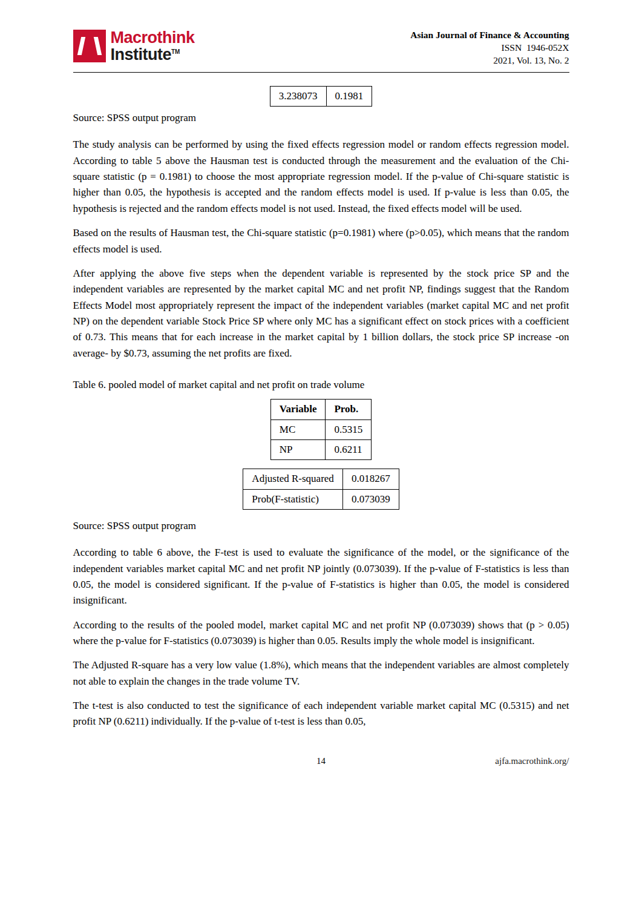Macrothink
InstituteTM
Asian Journal of Finance & Accounting
ISSN 1946-052X
2021, Vol. 13, No. 2
| 3.238073 | 0.1981 |
Source: SPSS output program
The study analysis can be performed by using the fixed effects regression model or random effects regression model. According to table 5 above the Hausman test is conducted through the measurement and the evaluation of the Chi-square statistic (p = 0.1981) to choose the most appropriate regression model. If the p-value of Chi-square statistic is higher than 0.05, the hypothesis is accepted and the random effects model is used. If p-value is less than 0.05, the hypothesis is rejected and the random effects model is not used. Instead, the fixed effects model will be used.
Based on the results of Hausman test, the Chi-square statistic (p=0.1981) where (p>0.05), which means that the random effects model is used.
After applying the above five steps when the dependent variable is represented by the stock price SP and the independent variables are represented by the market capital MC and net profit NP, findings suggest that the Random Effects Model most appropriately represent the impact of the independent variables (market capital MC and net profit NP) on the dependent variable Stock Price SP where only MC has a significant effect on stock prices with a coefficient of 0.73. This means that for each increase in the market capital by 1 billion dollars, the stock price SP increase -on average- by $0.73, assuming the net profits are fixed.
Table 6. pooled model of market capital and net profit on trade volume
| Variable | Prob. |
| --- | --- |
| MC | 0.5315 |
| NP | 0.6211 |
| Adjusted R-squared | 0.018267 |
| Prob(F-statistic) | 0.073039 |
Source: SPSS output program
According to table 6 above, the F-test is used to evaluate the significance of the model, or the significance of the independent variables market capital MC and net profit NP jointly (0.073039). If the p-value of F-statistics is less than 0.05, the model is considered significant. If the p-value of F-statistics is higher than 0.05, the model is considered insignificant.
According to the results of the pooled model, market capital MC and net profit NP (0.073039) shows that (p > 0.05) where the p-value for F-statistics (0.073039) is higher than 0.05. Results imply the whole model is insignificant.
The Adjusted R-square has a very low value (1.8%), which means that the independent variables are almost completely not able to explain the changes in the trade volume TV.
The t-test is also conducted to test the significance of each independent variable market capital MC (0.5315) and net profit NP (0.6211) individually. If the p-value of t-test is less than 0.05,
14 ajfa.macrothink.org/